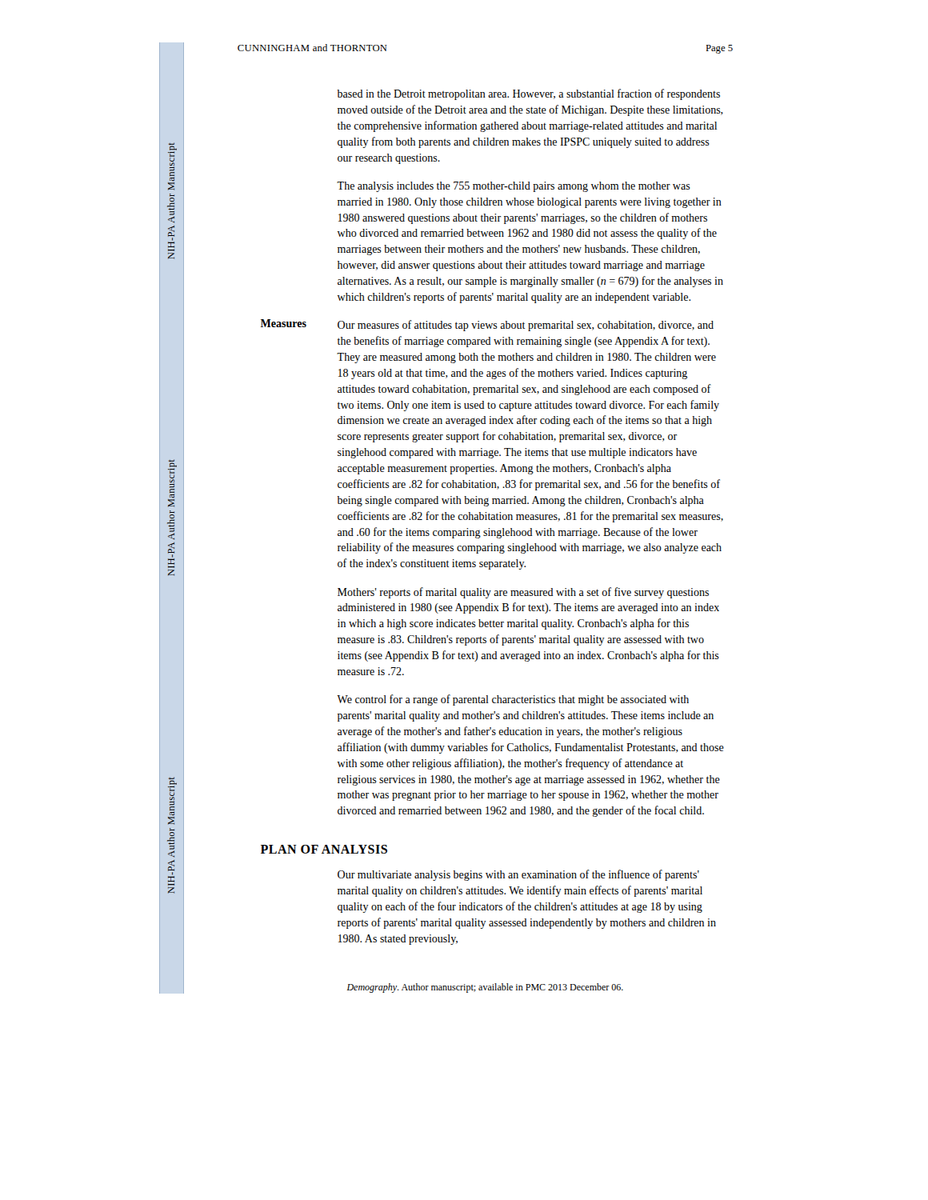NIH-PA Author Manuscript NIH-PA Author Manuscript NIH-PA Author Manuscript
CUNNINGHAM and THORNTON
Page 5
based in the Detroit metropolitan area. However, a substantial fraction of respondents moved outside of the Detroit area and the state of Michigan. Despite these limitations, the comprehensive information gathered about marriage-related attitudes and marital quality from both parents and children makes the IPSPC uniquely suited to address our research questions.
The analysis includes the 755 mother-child pairs among whom the mother was married in 1980. Only those children whose biological parents were living together in 1980 answered questions about their parents' marriages, so the children of mothers who divorced and remarried between 1962 and 1980 did not assess the quality of the marriages between their mothers and the mothers' new husbands. These children, however, did answer questions about their attitudes toward marriage and marriage alternatives. As a result, our sample is marginally smaller (n = 679) for the analyses in which children's reports of parents' marital quality are an independent variable.
Measures
Our measures of attitudes tap views about premarital sex, cohabitation, divorce, and the benefits of marriage compared with remaining single (see Appendix A for text). They are measured among both the mothers and children in 1980. The children were 18 years old at that time, and the ages of the mothers varied. Indices capturing attitudes toward cohabitation, premarital sex, and singlehood are each composed of two items. Only one item is used to capture attitudes toward divorce. For each family dimension we create an averaged index after coding each of the items so that a high score represents greater support for cohabitation, premarital sex, divorce, or singlehood compared with marriage. The items that use multiple indicators have acceptable measurement properties. Among the mothers, Cronbach's alpha coefficients are .82 for cohabitation, .83 for premarital sex, and .56 for the benefits of being single compared with being married. Among the children, Cronbach's alpha coefficients are .82 for the cohabitation measures, .81 for the premarital sex measures, and .60 for the items comparing singlehood with marriage. Because of the lower reliability of the measures comparing singlehood with marriage, we also analyze each of the index's constituent items separately.
Mothers' reports of marital quality are measured with a set of five survey questions administered in 1980 (see Appendix B for text). The items are averaged into an index in which a high score indicates better marital quality. Cronbach's alpha for this measure is .83. Children's reports of parents' marital quality are assessed with two items (see Appendix B for text) and averaged into an index. Cronbach's alpha for this measure is .72.
We control for a range of parental characteristics that might be associated with parents' marital quality and mother's and children's attitudes. These items include an average of the mother's and father's education in years, the mother's religious affiliation (with dummy variables for Catholics, Fundamentalist Protestants, and those with some other religious affiliation), the mother's frequency of attendance at religious services in 1980, the mother's age at marriage assessed in 1962, whether the mother was pregnant prior to her marriage to her spouse in 1962, whether the mother divorced and remarried between 1962 and 1980, and the gender of the focal child.
PLAN OF ANALYSIS
Our multivariate analysis begins with an examination of the influence of parents' marital quality on children's attitudes. We identify main effects of parents' marital quality on each of the four indicators of the children's attitudes at age 18 by using reports of parents' marital quality assessed independently by mothers and children in 1980. As stated previously,
Demography. Author manuscript; available in PMC 2013 December 06.